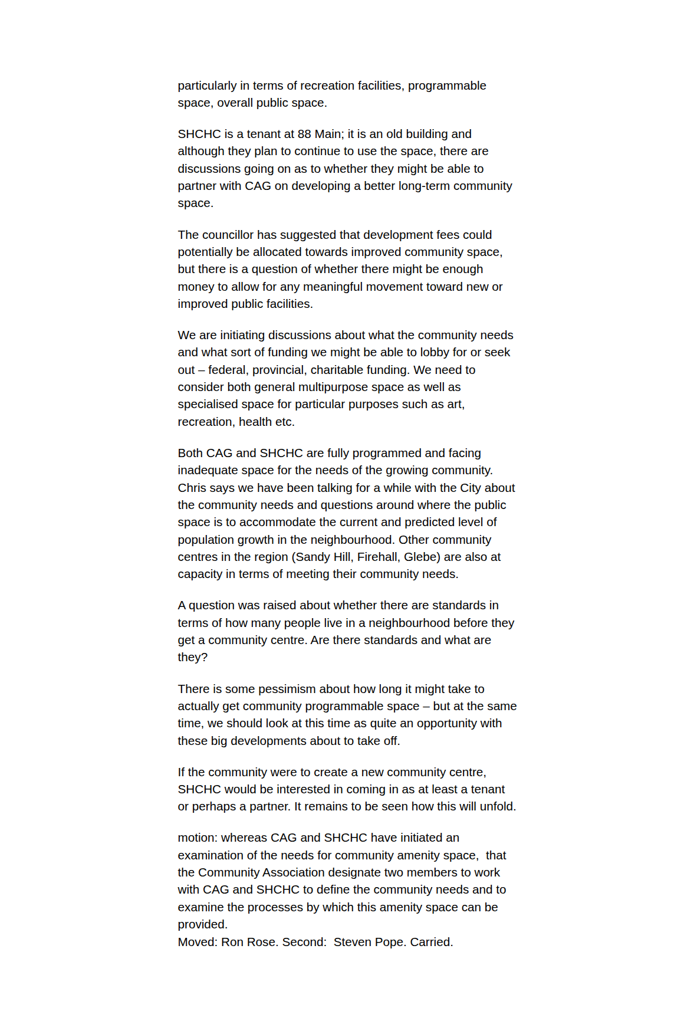particularly in terms of recreation facilities, programmable space, overall public space.
SHCHC is a tenant at 88 Main; it is an old building and although they plan to continue to use the space, there are discussions going on as to whether they might be able to partner with CAG on developing a better long-term community space.
The councillor has suggested that development fees could potentially be allocated towards improved community space, but there is a question of whether there might be enough money to allow for any meaningful movement toward new or improved public facilities.
We are initiating discussions about what the community needs and what sort of funding we might be able to lobby for or seek out – federal, provincial, charitable funding. We need to consider both general multipurpose space as well as specialised space for particular purposes such as art, recreation, health etc.
Both CAG and SHCHC are fully programmed and facing inadequate space for the needs of the growing community. Chris says we have been talking for a while with the City about the community needs and questions around where the public space is to accommodate the current and predicted level of population growth in the neighbourhood. Other community centres in the region (Sandy Hill, Firehall, Glebe) are also at capacity in terms of meeting their community needs.
A question was raised about whether there are standards in terms of how many people live in a neighbourhood before they get a community centre. Are there standards and what are they?
There is some pessimism about how long it might take to actually get community programmable space – but at the same time, we should look at this time as quite an opportunity with these big developments about to take off.
If the community were to create a new community centre, SHCHC would be interested in coming in as at least a tenant or perhaps a partner. It remains to be seen how this will unfold.
motion: whereas CAG and SHCHC have initiated an examination of the needs for community amenity space, that the Community Association designate two members to work with CAG and SHCHC to define the community needs and to examine the processes by which this amenity space can be provided.
Moved: Ron Rose. Second: Steven Pope. Carried.